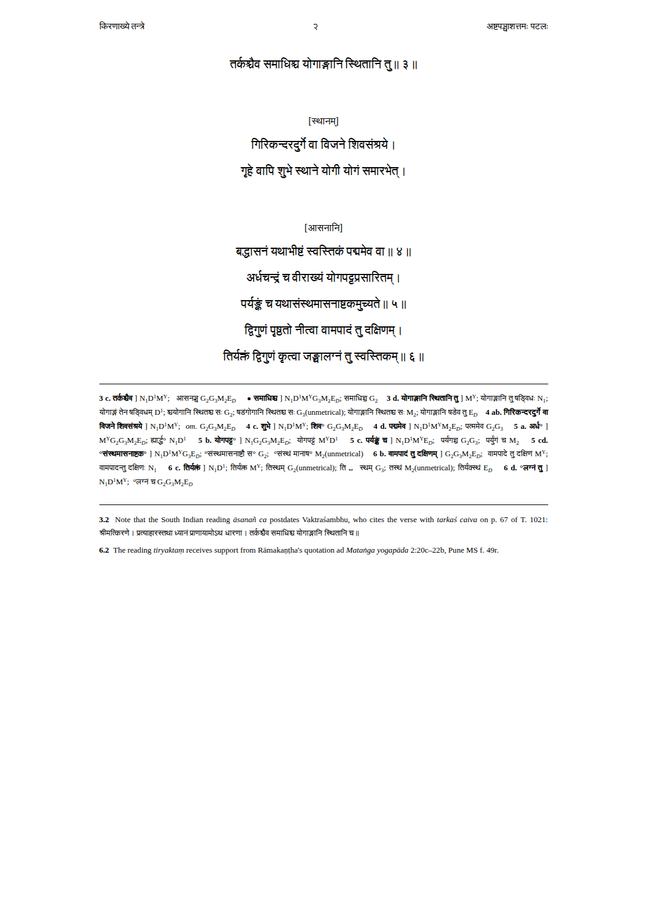किरणाख्ये तन्त्रे
२
अष्टपञ्चाशत्तमः पटलः
तर्कश्चैव समाधिश्च योगाङ्गानि स्थितानि तु॥ ३॥
[स्थानम्]
गिरिकन्दरदुर्गे वा विजने शिवसंश्रये।
गृहे वापि शुभे स्थाने योगी योगं समारभेत्।
[आसनानि]
बद्धासनं यथाभीष्टं स्वस्तिकं पद्ममेव वा॥ ४॥
अर्धचन्द्रं च वीराख्यं योगपट्टप्रसारितम्।
पर्यङ्कं च यथासंस्थमासनाष्टकमुच्यते॥ ५॥
द्विगुणं पृष्ठतो नीत्वा वामपादं तु दक्षिणम्।
तिर्यक्तं द्विगुणं कृत्वा जङ्घालग्नं तु स्वस्तिकम्॥ ६॥
3 c. तर्कश्चैव ] N1D1MY; आसनञ्च G2G3M2ED ● समाधिश्च ] N1D1MYG3M2ED; समाधिच्च G2 3 d. योगाङ्गानि स्थितानि तु ] MY; योगाङ्गानि तु षड्विधः N1; योगाङ्गं तेन षड्विधम् D1; श्चयोगानि स्थितश्च सः G2; षडंगोगानि स्थितश्च सः G3(unmetrical); योगाङ्गानि स्थितश्च सः M2; योगाङ्गानि षडेव तु ED 4 ab. गिरिकन्दरदुर्गे वा विजने शिवसंश्रये ] N1D1MY; om. G2G3M2ED 4 c. शुभे ] N1D1MY; शिव° G2G3M2ED 4 d. पद्ममेव ] N1D1MYM2ED; पत्ममेव G2G3 5 a. अर्ध° ] MYG2G3M2ED; ह्यार्द्ध° N1D1 5 b. योगपट्ट° ] N1G2G3M2ED; योगपट्टं MYD1 5 c. पर्यङ्कं च ] N1D1MYED; पर्यंगच्च G2G3; पर्युंगं च M2 5 cd. °संस्थमासनाष्टक° ] N1D1MYG3ED; °संस्थमासनाष्टौ स° G2; °संस्थं मानाष° M2(unmetrical) 6 b. वामपादं तु दक्षिणम् ] G2G3M2ED; वामपादे तु दक्षिणं MY; वामपादन्तु दक्षिणः N1 6 c. तिर्यक्तं ] N1D1; तिर्यंक्त MY; तिस्थम् G2(unmetrical); ति ␣ स्थम् G3; तस्थं M2(unmetrical); तिर्यंक्स्थं ED 6 d. °लग्नं तु ] N1D1MY; °लग्नं च G2G3M2ED
3.2 Note that the South Indian reading āsanañ ca postdates Vaktraśambhu, who cites the verse with tarkaś caiva on p. 67 of T. 1021: श्रीमत्किरणे। प्रत्याहारस्तथा ध्यानं प्राणायामोऽथ धारणा। तर्कश्चैव समाधिश्च योगाङ्गानि स्थितानि च॥
6.2 The reading tiryaktaṃ receives support from Rāmakaṇṭha's quotation ad Mataṅga yogapāda 2:20c–22b, Pune MS f. 49r.